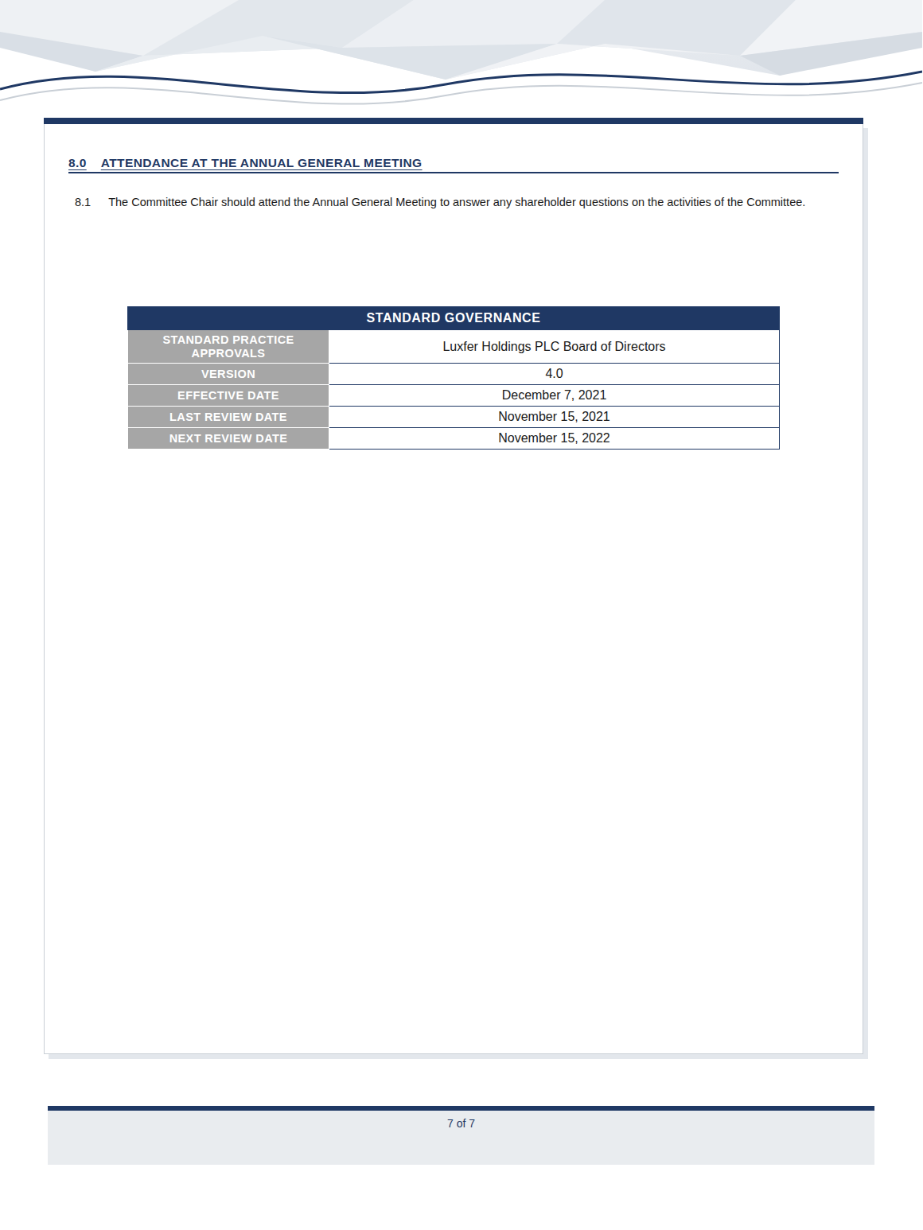8.0 Attendance at the Annual General Meeting
8.1 The Committee Chair should attend the Annual General Meeting to answer any shareholder questions on the activities of the Committee.
| STANDARD GOVERNANCE |
| --- |
| STANDARD PRACTICE APPROVALS | Luxfer Holdings PLC Board of Directors |
| VERSION | 4.0 |
| EFFECTIVE DATE | December 7, 2021 |
| LAST REVIEW DATE | November 15, 2021 |
| NEXT REVIEW DATE | November 15, 2022 |
7 of 7